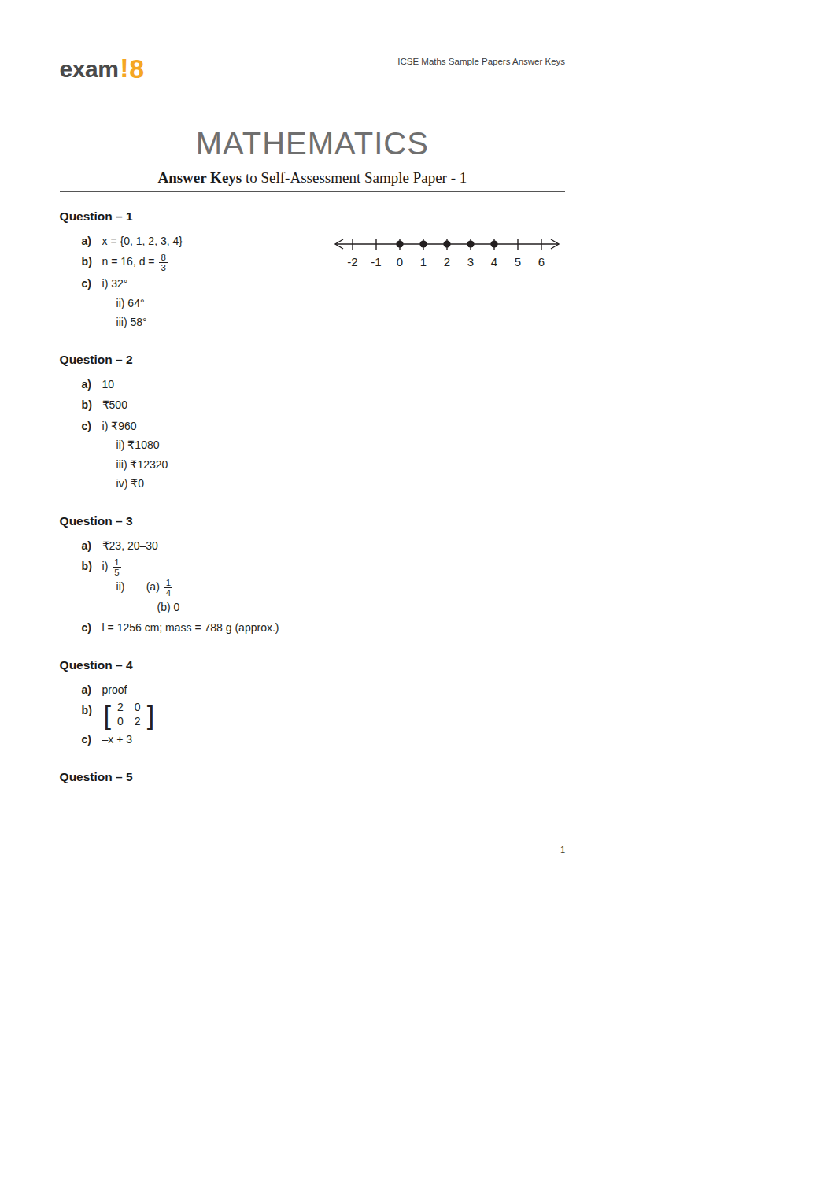exam!8
ICSE Maths Sample Papers Answer Keys
MATHEMATICS
Answer Keys to Self-Assessment Sample Paper - 1
Question – 1
ticks at -2,-1,0,1,2,3,4,5,6 (x = 30 + i*30) -2 -1 0 1 2 3 4 5 6
a) x = {0, 1, 2, 3, 4}
b) n = 16, d = 83
c) i) 32°
ii) 64°
iii) 58°
Question – 2
a) 10
b)₹500
c) i) ₹960
ii) ₹1080
iii) ₹12320
iv) ₹0
Question – 3
a)₹23, 20–30
b) i) 15
ii) (a) 14
(b) 0
c) l = 1256 cm; mass = 788 g (approx.)
Question – 4
a) proof
b) [
| 2 | 0 |
| 0 | 2 |
]
c)–x + 3
Question – 5
1